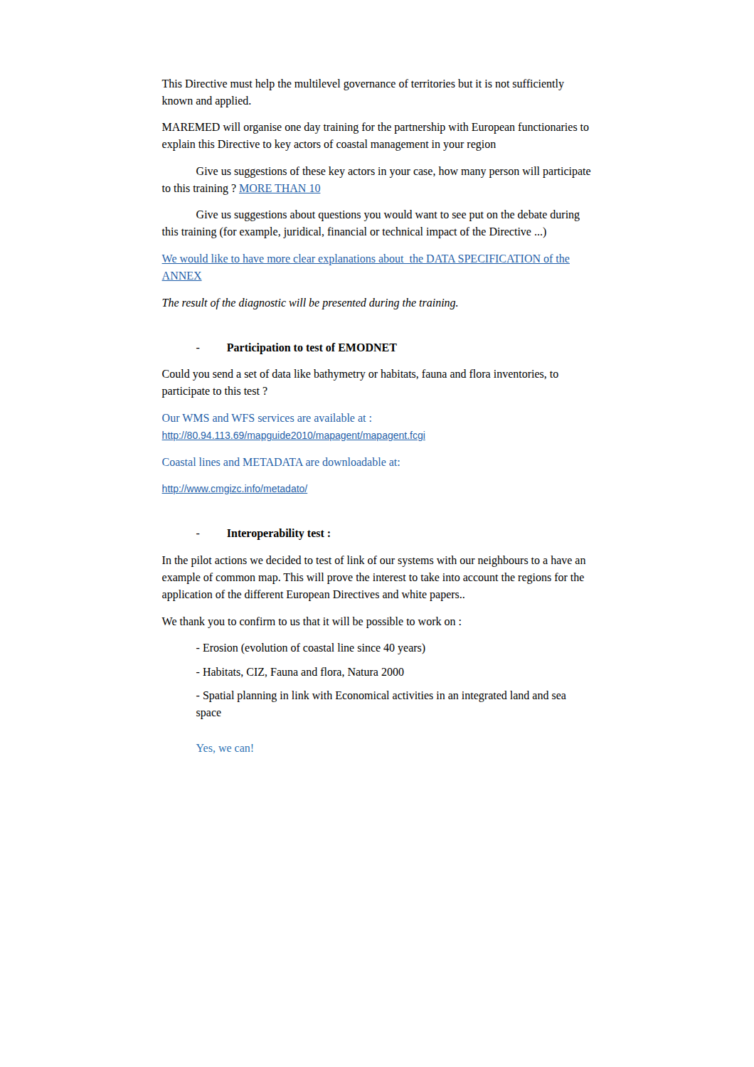This Directive must help the multilevel governance of territories but it is not sufficiently known and applied.
MAREMED will organise one day training for the partnership with European functionaries to explain this Directive to key actors of coastal management in your region
Give us suggestions of these key actors in your case, how many person will participate to this training ? MORE THAN 10
Give us suggestions about questions you would want to see put on the debate during this training (for example, juridical, financial or technical impact of the Directive ...)
We would like to have more clear explanations about the DATA SPECIFICATION of the ANNEX
The result of the diagnostic will be presented during the training.
Participation to test of EMODNET
Could you send a set of data like bathymetry or habitats, fauna and flora inventories, to participate to this test ?
Our WMS and WFS services are available at :
http://80.94.113.69/mapguide2010/mapagent/mapagent.fcgi
Coastal lines and METADATA are downloadable at:
http://www.cmgizc.info/metadato/
Interoperability test :
In the pilot actions we decided to test of link of our systems with our neighbours to a have an example of common map. This will prove the interest to take into account the regions for the application of the different European Directives and white papers..
We thank you to confirm to us that it will be possible to work on :
- Erosion (evolution of coastal line since 40 years)
- Habitats, CIZ, Fauna and flora, Natura 2000
- Spatial planning in link with Economical activities in an integrated land and sea space
Yes, we can!